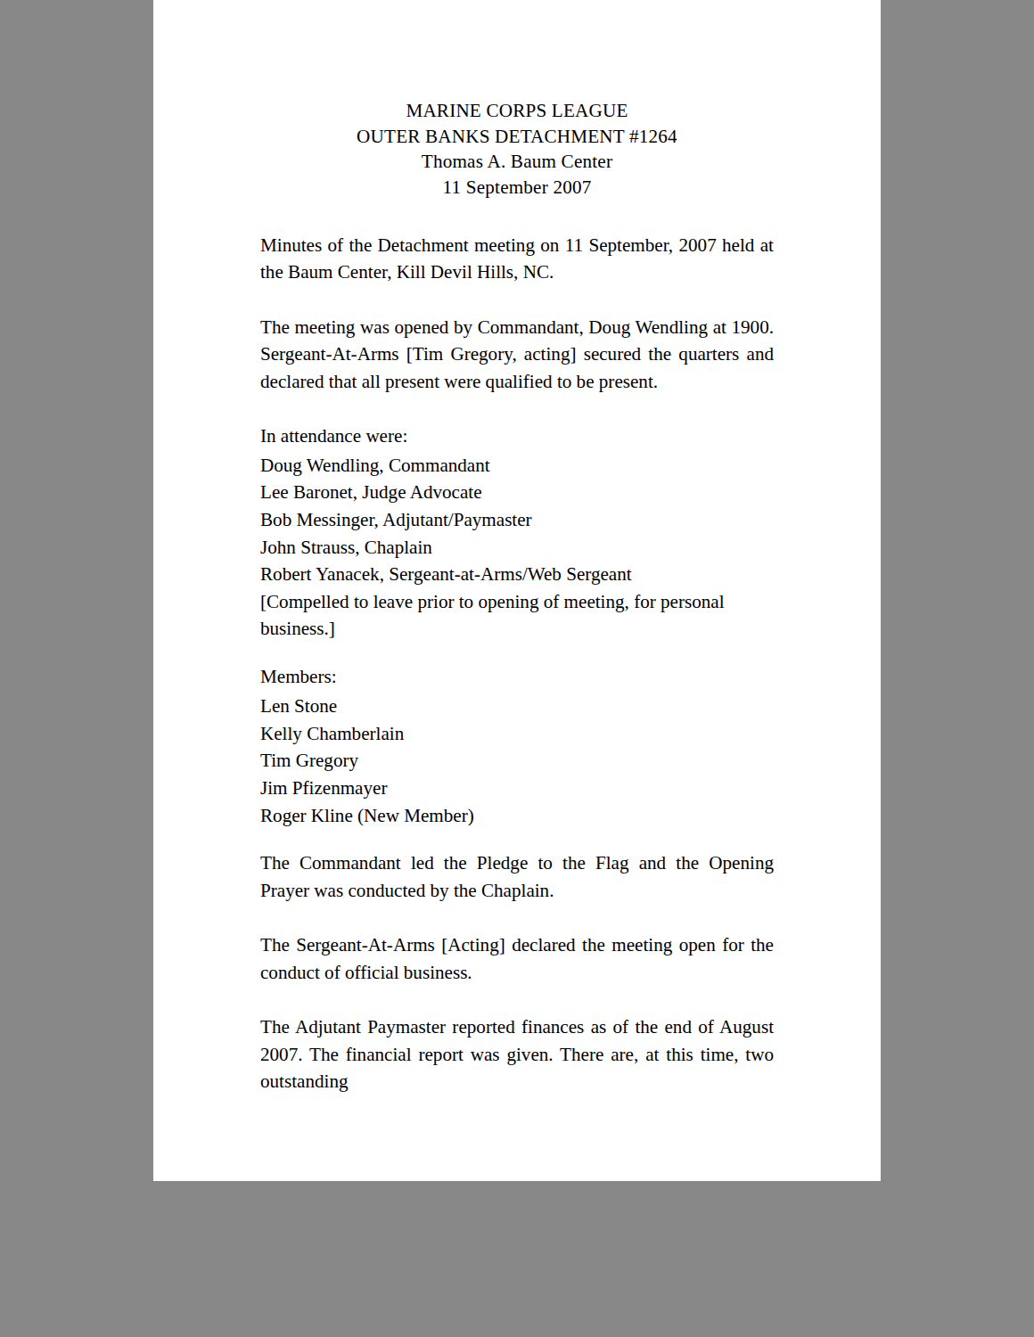MARINE CORPS LEAGUE
OUTER BANKS DETACHMENT #1264
Thomas A. Baum Center
11 September 2007
Minutes of the Detachment meeting on 11 September, 2007 held at the Baum Center, Kill Devil Hills, NC.
The meeting was opened by Commandant, Doug Wendling at 1900. Sergeant-At-Arms [Tim Gregory, acting] secured the quarters and declared that all present were qualified to be present.
In attendance were:
Doug Wendling, Commandant
Lee Baronet, Judge Advocate
Bob Messinger, Adjutant/Paymaster
John Strauss, Chaplain
Robert Yanacek, Sergeant-at-Arms/Web Sergeant
[Compelled to leave prior to opening of meeting, for personal business.]
Members:
Len Stone
Kelly Chamberlain
Tim Gregory
Jim Pfizenmayer
Roger Kline (New Member)
The Commandant led the Pledge to the Flag and the Opening Prayer was conducted by the Chaplain.
The Sergeant-At-Arms [Acting] declared the meeting open for the conduct of official business.
The Adjutant Paymaster reported finances as of the end of August 2007. The financial report was given. There are, at this time, two outstanding